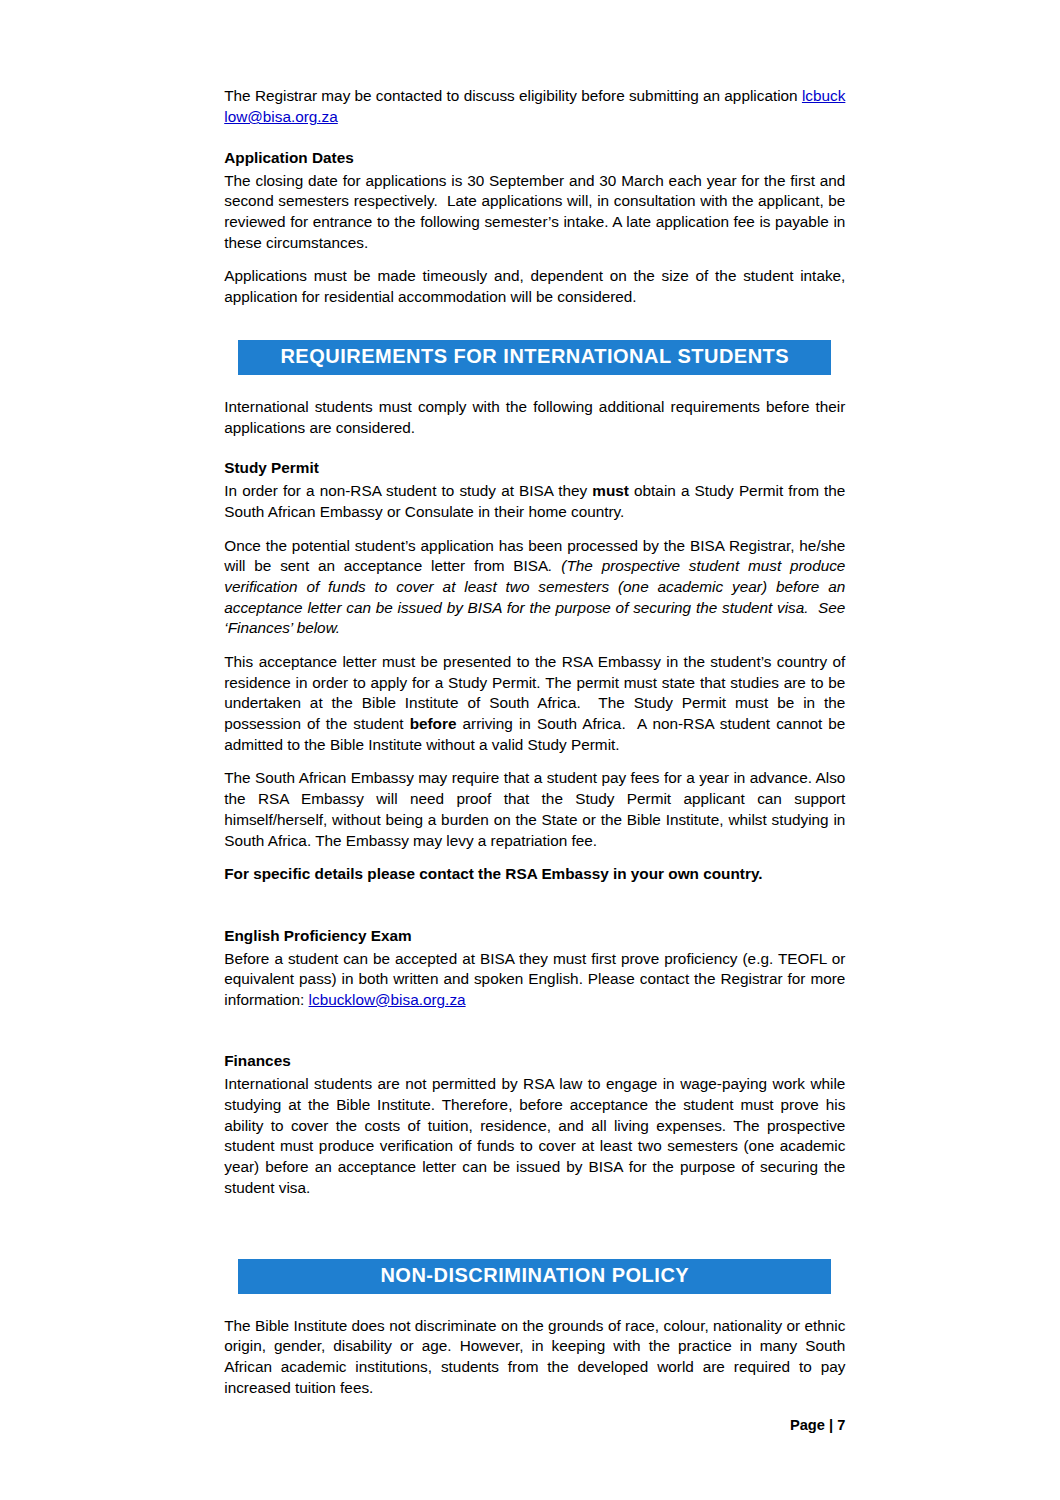The Registrar may be contacted to discuss eligibility before submitting an application lcbucklow@bisa.org.za
Application Dates
The closing date for applications is 30 September and 30 March each year for the first and second semesters respectively. Late applications will, in consultation with the applicant, be reviewed for entrance to the following semester’s intake. A late application fee is payable in these circumstances.
Applications must be made timeously and, dependent on the size of the student intake, application for residential accommodation will be considered.
REQUIREMENTS FOR INTERNATIONAL STUDENTS
International students must comply with the following additional requirements before their applications are considered.
Study Permit
In order for a non-RSA student to study at BISA they must obtain a Study Permit from the South African Embassy or Consulate in their home country.
Once the potential student’s application has been processed by the BISA Registrar, he/she will be sent an acceptance letter from BISA. (The prospective student must produce verification of funds to cover at least two semesters (one academic year) before an acceptance letter can be issued by BISA for the purpose of securing the student visa. See ‘Finances’ below.
This acceptance letter must be presented to the RSA Embassy in the student’s country of residence in order to apply for a Study Permit. The permit must state that studies are to be undertaken at the Bible Institute of South Africa. The Study Permit must be in the possession of the student before arriving in South Africa. A non-RSA student cannot be admitted to the Bible Institute without a valid Study Permit.
The South African Embassy may require that a student pay fees for a year in advance. Also the RSA Embassy will need proof that the Study Permit applicant can support himself/herself, without being a burden on the State or the Bible Institute, whilst studying in South Africa. The Embassy may levy a repatriation fee.
For specific details please contact the RSA Embassy in your own country.
English Proficiency Exam
Before a student can be accepted at BISA they must first prove proficiency (e.g. TEOFL or equivalent pass) in both written and spoken English. Please contact the Registrar for more information: lcbucklow@bisa.org.za
Finances
International students are not permitted by RSA law to engage in wage-paying work while studying at the Bible Institute. Therefore, before acceptance the student must prove his ability to cover the costs of tuition, residence, and all living expenses. The prospective student must produce verification of funds to cover at least two semesters (one academic year) before an acceptance letter can be issued by BISA for the purpose of securing the student visa.
NON-DISCRIMINATION POLICY
The Bible Institute does not discriminate on the grounds of race, colour, nationality or ethnic origin, gender, disability or age. However, in keeping with the practice in many South African academic institutions, students from the developed world are required to pay increased tuition fees.
Page | 7